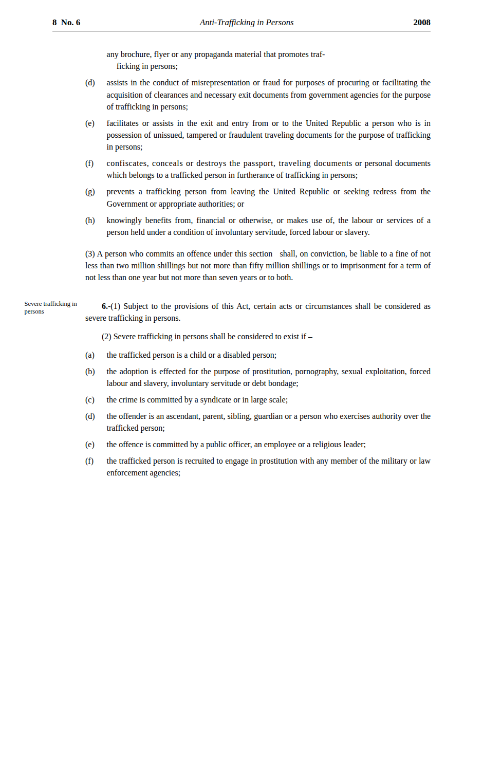8 No. 6 Anti-Trafficking in Persons 2008
any brochure, flyer or any propaganda material that promotes traf-ficking in persons;
(d) assists in the conduct of misrepresentation or fraud for purposes of procuring or facilitating the acquisition of clearances and necessary exit documents from government agencies for the purpose of trafficking in persons;
(e) facilitates or assists in the exit and entry from or to the United Republic a person who is in possession of unissued, tampered or fraudulent traveling documents for the purpose of trafficking in persons;
(f) confiscates, conceals or destroys the passport, traveling documents or personal documents which belongs to a trafficked person in furtherance of trafficking in persons;
(g) prevents a trafficking person from leaving the United Republic or seeking redress from the Government or appropriate authorities; or
(h) knowingly benefits from, financial or otherwise, or makes use of, the labour or services of a person held under a condition of involuntary servitude, forced labour or slavery.
(3) A person who commits an offence under this section shall, on conviction, be liable to a fine of not less than two million shillings but not more than fifty million shillings or to imprisonment for a term of not less than one year but not more than seven years or to both.
Severe trafficking in persons
6.-(1) Subject to the provisions of this Act, certain acts or circumstances shall be considered as severe trafficking in persons.
(2) Severe trafficking in persons shall be considered to exist if –
(a) the trafficked person is a child or a disabled person;
(b) the adoption is effected for the purpose of prostitution, pornography, sexual exploitation, forced labour and slavery, involuntary servitude or debt bondage;
(c) the crime is committed by a syndicate or in large scale;
(d) the offender is an ascendant, parent, sibling, guardian or a person who exercises authority over the trafficked person;
(e) the offence is committed by a public officer, an employee or a religious leader;
(f) the trafficked person is recruited to engage in prostitution with any member of the military or law enforcement agencies;